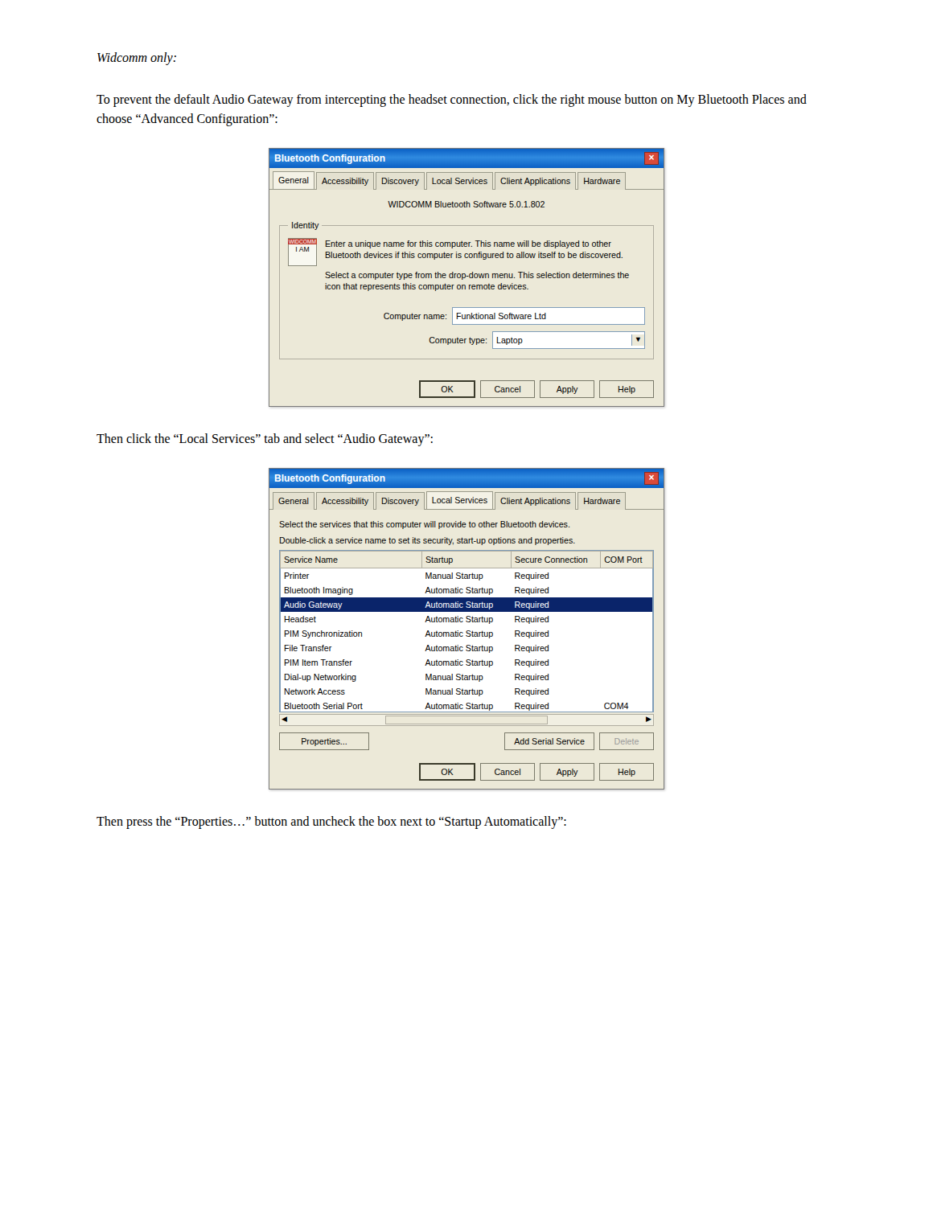Widcomm only:
To prevent the default Audio Gateway from intercepting the headset connection, click the right mouse button on My Bluetooth Places and choose “Advanced Configuration”:
Bluetooth Configuration ×
General
Accessibility
Discovery
Local Services
Client Applications
Hardware
WIDCOMM Bluetooth Software 5.0.1.802
Identity
WIDCOMMI AM
Enter a unique name for this computer. This name will be displayed to other Bluetooth devices if this computer is configured to allow itself to be discovered.
Select a computer type from the drop-down menu. This selection determines the icon that represents this computer on remote devices.
Computer name:
Funktional Software Ltd
Computer type:
Laptop▼
OK
Cancel
Apply
Help
Then click the “Local Services” tab and select “Audio Gateway”:
Bluetooth Configuration ×
General
Accessibility
Discovery
Local Services
Client Applications
Hardware
Select the services that this computer will provide to other Bluetooth devices.
Double-click a service name to set its security, start-up options and properties.
| Service Name | Startup | Secure Connection | COM Port |
| --- | --- | --- | --- |
| Printer | Manual Startup | Required | |
| Bluetooth Imaging | Automatic Startup | Required | |
| Audio Gateway | Automatic Startup | Required | |
| Headset | Automatic Startup | Required | |
| PIM Synchronization | Automatic Startup | Required | |
| File Transfer | Automatic Startup | Required | |
| PIM Item Transfer | Automatic Startup | Required | |
| Dial-up Networking | Manual Startup | Required | |
| Network Access | Manual Startup | Required | |
| Bluetooth Serial Port | Automatic Startup | Required | COM4 |
◀
▶
Properties...
Add Serial Service
Delete
OK
Cancel
Apply
Help
Then press the “Properties…” button and uncheck the box next to “Startup Automatically”: